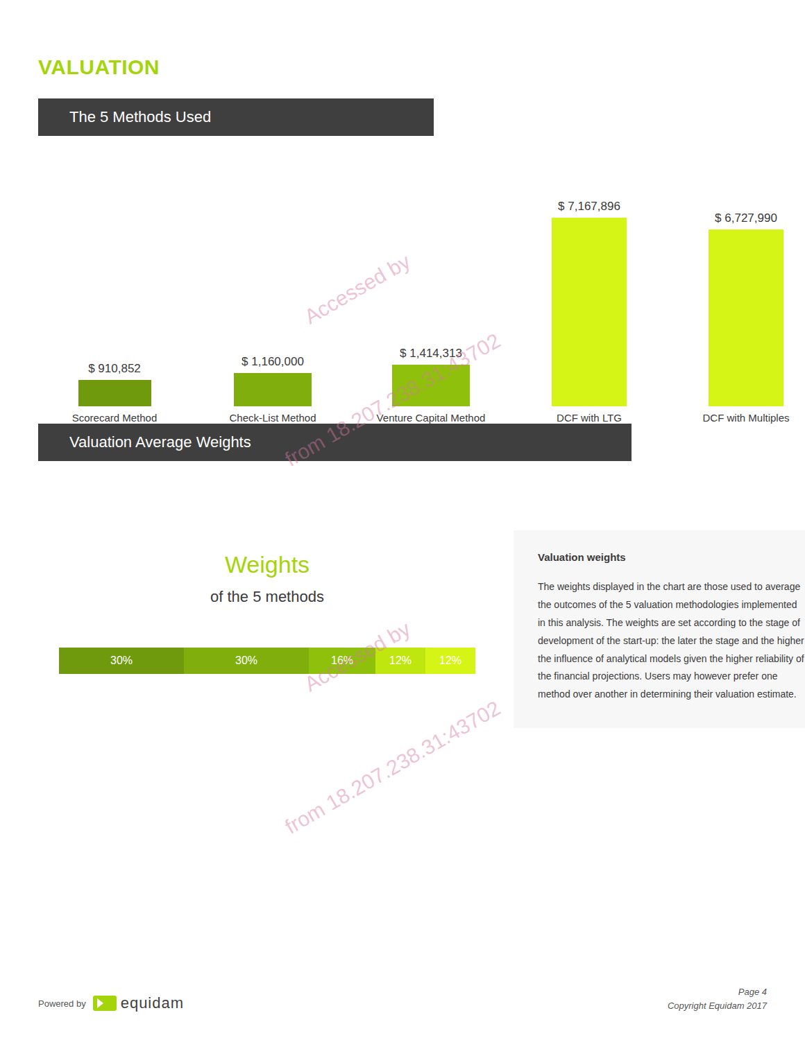VALUATION
The 5 Methods Used
$ 910,852
Scorecard Method
$ 1,160,000
Check-List Method
$ 1,414,313
Venture Capital Method
$ 7,167,896
DCF with LTG
$ 6,727,990
DCF with Multiples
Valuation Average Weights
Weights
of the 5 methods
30%
30%
16%
12%
12%
Valuation weights
The weights displayed in the chart are those used to average the outcomes of the 5 valuation methodologies implemented in this analysis. The weights are set according to the stage of development of the start-up: the later the stage and the higher the influence of analytical models given the higher reliability of the financial projections. Users may however prefer one method over another in determining their valuation estimate.
Powered by equidam
Page 4
Copyright Equidam 2017
Accessed by
from 18.207.238.31:43702
Accessed by
from 18.207.238.31:43702